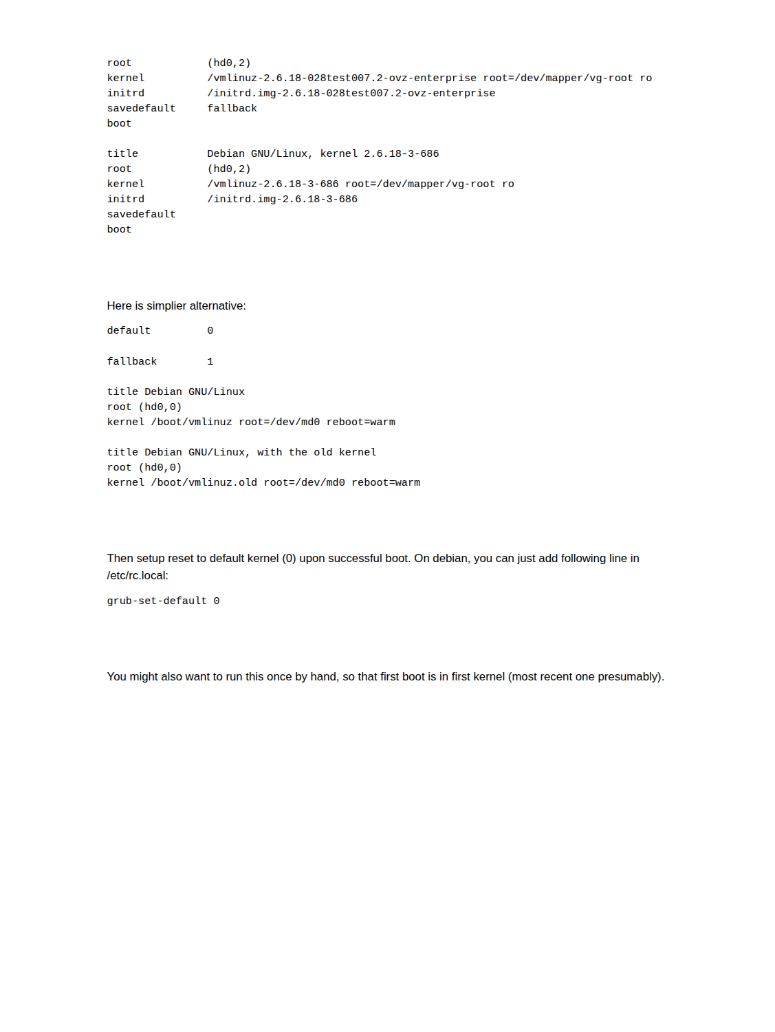root            (hd0,2)
kernel          /vmlinuz-2.6.18-028test007.2-ovz-enterprise root=/dev/mapper/vg-root ro
initrd          /initrd.img-2.6.18-028test007.2-ovz-enterprise
savedefault     fallback
boot

title           Debian GNU/Linux, kernel 2.6.18-3-686
root            (hd0,2)
kernel          /vmlinuz-2.6.18-3-686 root=/dev/mapper/vg-root ro
initrd          /initrd.img-2.6.18-3-686
savedefault
boot
Here is simplier alternative:
default         0

fallback        1

title Debian GNU/Linux
root (hd0,0)
kernel /boot/vmlinuz root=/dev/md0 reboot=warm

title Debian GNU/Linux, with the old kernel
root (hd0,0)
kernel /boot/vmlinuz.old root=/dev/md0 reboot=warm
Then setup reset to default kernel (0) upon successful boot. On debian, you can just add following line in /etc/rc.local:
grub-set-default 0
You might also want to run this once by hand, so that first boot is in first kernel (most recent one presumably).